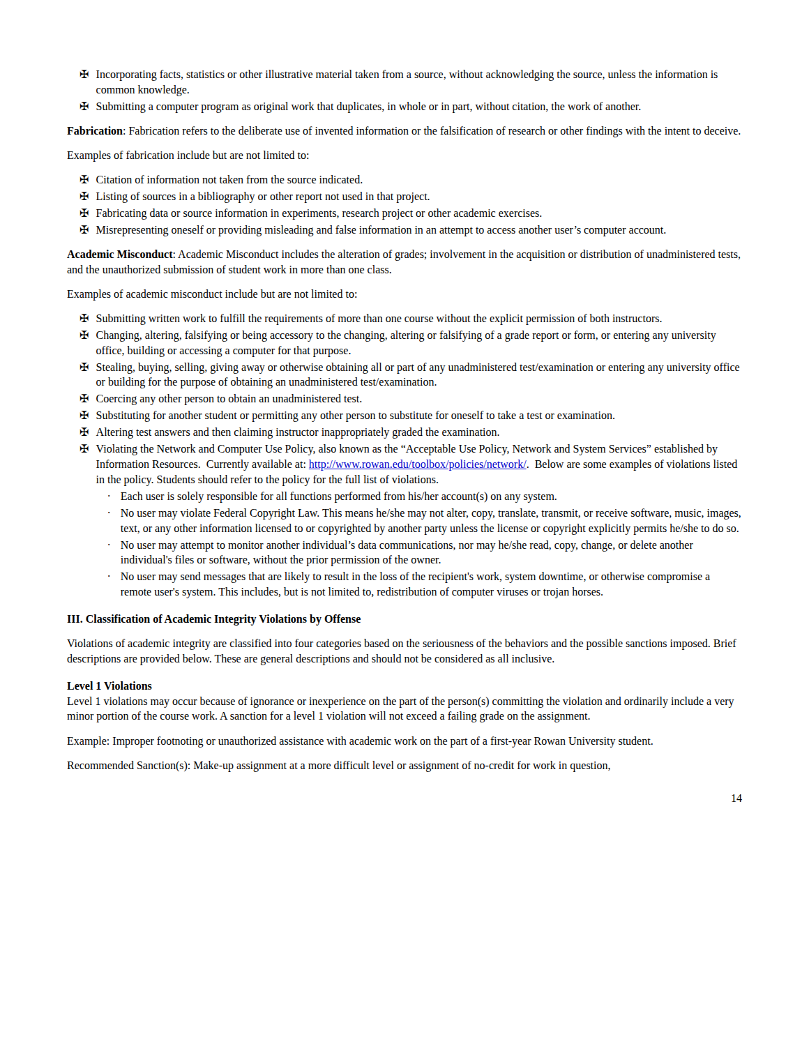Incorporating facts, statistics or other illustrative material taken from a source, without acknowledging the source, unless the information is common knowledge.
Submitting a computer program as original work that duplicates, in whole or in part, without citation, the work of another.
Fabrication: Fabrication refers to the deliberate use of invented information or the falsification of research or other findings with the intent to deceive.
Examples of fabrication include but are not limited to:
Citation of information not taken from the source indicated.
Listing of sources in a bibliography or other report not used in that project.
Fabricating data or source information in experiments, research project or other academic exercises.
Misrepresenting oneself or providing misleading and false information in an attempt to access another user’s computer account.
Academic Misconduct: Academic Misconduct includes the alteration of grades; involvement in the acquisition or distribution of unadministered tests, and the unauthorized submission of student work in more than one class.
Examples of academic misconduct include but are not limited to:
Submitting written work to fulfill the requirements of more than one course without the explicit permission of both instructors.
Changing, altering, falsifying or being accessory to the changing, altering or falsifying of a grade report or form, or entering any university office, building or accessing a computer for that purpose.
Stealing, buying, selling, giving away or otherwise obtaining all or part of any unadministered test/examination or entering any university office or building for the purpose of obtaining an unadministered test/examination.
Coercing any other person to obtain an unadministered test.
Substituting for another student or permitting any other person to substitute for oneself to take a test or examination.
Altering test answers and then claiming instructor inappropriately graded the examination.
Violating the Network and Computer Use Policy, also known as the “Acceptable Use Policy, Network and System Services” established by Information Resources. Currently available at: http://www.rowan.edu/toolbox/policies/network/. Below are some examples of violations listed in the policy. Students should refer to the policy for the full list of violations.
Each user is solely responsible for all functions performed from his/her account(s) on any system.
No user may violate Federal Copyright Law. This means he/she may not alter, copy, translate, transmit, or receive software, music, images, text, or any other information licensed to or copyrighted by another party unless the license or copyright explicitly permits he/she to do so.
No user may attempt to monitor another individual’s data communications, nor may he/she read, copy, change, or delete another individual's files or software, without the prior permission of the owner.
No user may send messages that are likely to result in the loss of the recipient's work, system downtime, or otherwise compromise a remote user's system. This includes, but is not limited to, redistribution of computer viruses or trojan horses.
III. Classification of Academic Integrity Violations by Offense
Violations of academic integrity are classified into four categories based on the seriousness of the behaviors and the possible sanctions imposed. Brief descriptions are provided below. These are general descriptions and should not be considered as all inclusive.
Level 1 Violations
Level 1 violations may occur because of ignorance or inexperience on the part of the person(s) committing the violation and ordinarily include a very minor portion of the course work. A sanction for a level 1 violation will not exceed a failing grade on the assignment.
Example: Improper footnoting or unauthorized assistance with academic work on the part of a first-year Rowan University student.
Recommended Sanction(s): Make-up assignment at a more difficult level or assignment of no-credit for work in question,
14